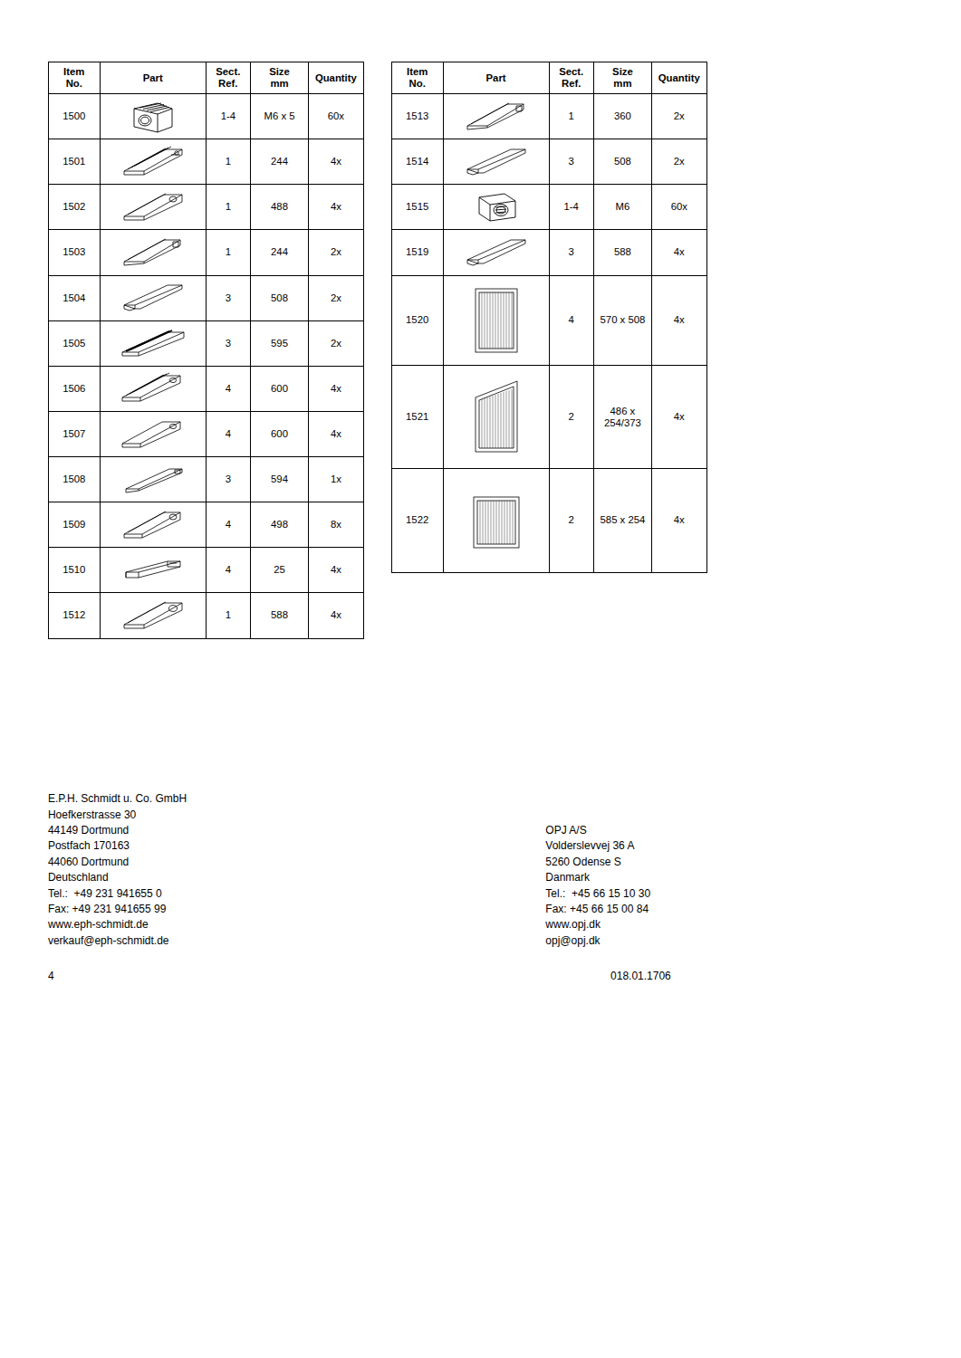| Item No. | Part | Sect. Ref. | Size mm | Quantity |
| --- | --- | --- | --- | --- |
| 1500 | | 1-4 | M6 x 5 | 60x |
| 1501 | | 1 | 244 | 4x |
| 1502 | | 1 | 488 | 4x |
| 1503 | | 1 | 244 | 2x |
| 1504 | | 3 | 508 | 2x |
| 1505 | | 3 | 595 | 2x |
| 1506 | | 4 | 600 | 4x |
| 1507 | | 4 | 600 | 4x |
| 1508 | | 3 | 594 | 1x |
| 1509 | | 4 | 498 | 8x |
| 1510 | | 4 | 25 | 4x |
| 1512 | | 1 | 588 | 4x |
| Item No. | Part | Sect. Ref. | Size mm | Quantity |
| --- | --- | --- | --- | --- |
| 1513 | | 1 | 360 | 2x |
| 1514 | | 3 | 508 | 2x |
| 1515 | | 1-4 | M6 | 60x |
| 1519 | | 3 | 588 | 4x |
| 1520 | | 4 | 570 x 508 | 4x |
| 1521 | | 2 | 486 x 254/373 | 4x |
| 1522 | | 2 | 585 x 254 | 4x |
E.P.H. Schmidt u. Co. GmbH
Hoefkerstrasse 30
44149 Dortmund
Postfach 170163
44060 Dortmund
Deutschland
Tel.: +49 231 941655 0
Fax: +49 231 941655 99
www.eph-schmidt.de
verkauf@eph-schmidt.de
OPJ A/S
Volderslevvej 36 A
5260 Odense S
Danmark
Tel.: +45 66 15 10 30
Fax: +45 66 15 00 84
www.opj.dk
opj@opj.dk
4
018.01.1706